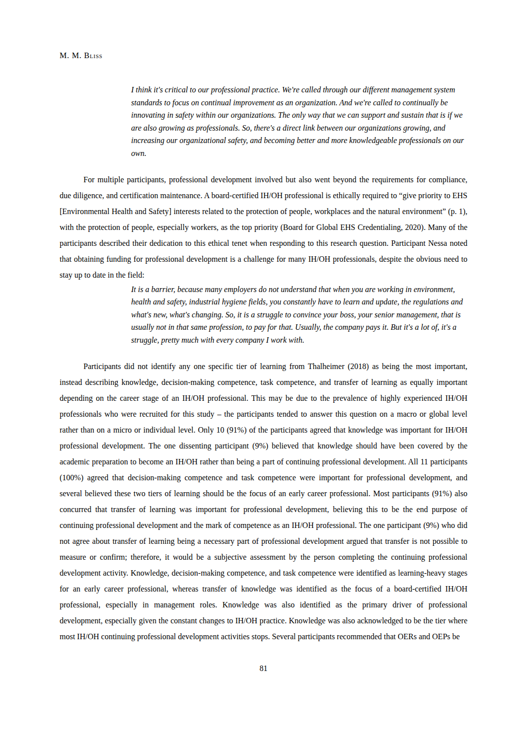M. M. Bliss
I think it's critical to our professional practice. We're called through our different management system standards to focus on continual improvement as an organization. And we're called to continually be innovating in safety within our organizations. The only way that we can support and sustain that is if we are also growing as professionals. So, there's a direct link between our organizations growing, and increasing our organizational safety, and becoming better and more knowledgeable professionals on our own.
For multiple participants, professional development involved but also went beyond the requirements for compliance, due diligence, and certification maintenance. A board-certified IH/OH professional is ethically required to “give priority to EHS [Environmental Health and Safety] interests related to the protection of people, workplaces and the natural environment” (p. 1), with the protection of people, especially workers, as the top priority (Board for Global EHS Credentialing, 2020). Many of the participants described their dedication to this ethical tenet when responding to this research question. Participant Nessa noted that obtaining funding for professional development is a challenge for many IH/OH professionals, despite the obvious need to stay up to date in the field:
It is a barrier, because many employers do not understand that when you are working in environment, health and safety, industrial hygiene fields, you constantly have to learn and update, the regulations and what's new, what's changing. So, it is a struggle to convince your boss, your senior management, that is usually not in that same profession, to pay for that. Usually, the company pays it. But it's a lot of, it's a struggle, pretty much with every company I work with.
Participants did not identify any one specific tier of learning from Thalheimer (2018) as being the most important, instead describing knowledge, decision-making competence, task competence, and transfer of learning as equally important depending on the career stage of an IH/OH professional. This may be due to the prevalence of highly experienced IH/OH professionals who were recruited for this study – the participants tended to answer this question on a macro or global level rather than on a micro or individual level. Only 10 (91%) of the participants agreed that knowledge was important for IH/OH professional development. The one dissenting participant (9%) believed that knowledge should have been covered by the academic preparation to become an IH/OH rather than being a part of continuing professional development. All 11 participants (100%) agreed that decision-making competence and task competence were important for professional development, and several believed these two tiers of learning should be the focus of an early career professional. Most participants (91%) also concurred that transfer of learning was important for professional development, believing this to be the end purpose of continuing professional development and the mark of competence as an IH/OH professional. The one participant (9%) who did not agree about transfer of learning being a necessary part of professional development argued that transfer is not possible to measure or confirm; therefore, it would be a subjective assessment by the person completing the continuing professional development activity. Knowledge, decision-making competence, and task competence were identified as learning-heavy stages for an early career professional, whereas transfer of knowledge was identified as the focus of a board-certified IH/OH professional, especially in management roles. Knowledge was also identified as the primary driver of professional development, especially given the constant changes to IH/OH practice. Knowledge was also acknowledged to be the tier where most IH/OH continuing professional development activities stops. Several participants recommended that OERs and OEPs be
81